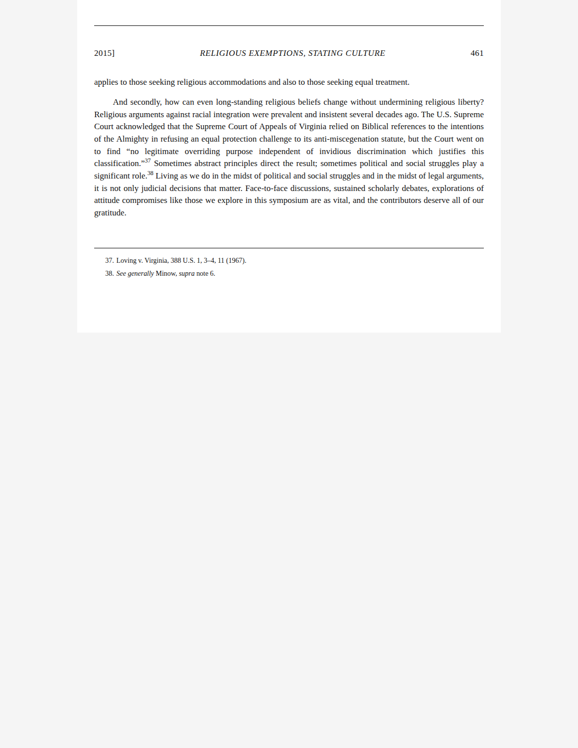2015] Religious Exemptions, Stating Culture 461
applies to those seeking religious accommodations and also to those seeking equal treatment.
And secondly, how can even long-standing religious beliefs change without undermining religious liberty? Religious arguments against racial integration were prevalent and insistent several decades ago. The U.S. Supreme Court acknowledged that the Supreme Court of Appeals of Virginia relied on Biblical references to the intentions of the Almighty in refusing an equal protection challenge to its anti-miscegenation statute, but the Court went on to find “no legitimate overriding purpose independent of invidious discrimination which justifies this classification.”37 Sometimes abstract principles direct the result; sometimes political and social struggles play a significant role.38 Living as we do in the midst of political and social struggles and in the midst of legal arguments, it is not only judicial decisions that matter. Face-to-face discussions, sustained scholarly debates, explorations of attitude compromises like those we explore in this symposium are as vital, and the contributors deserve all of our gratitude.
37. Loving v. Virginia, 388 U.S. 1, 3–4, 11 (1967).
38. See generally Minow, supra note 6.